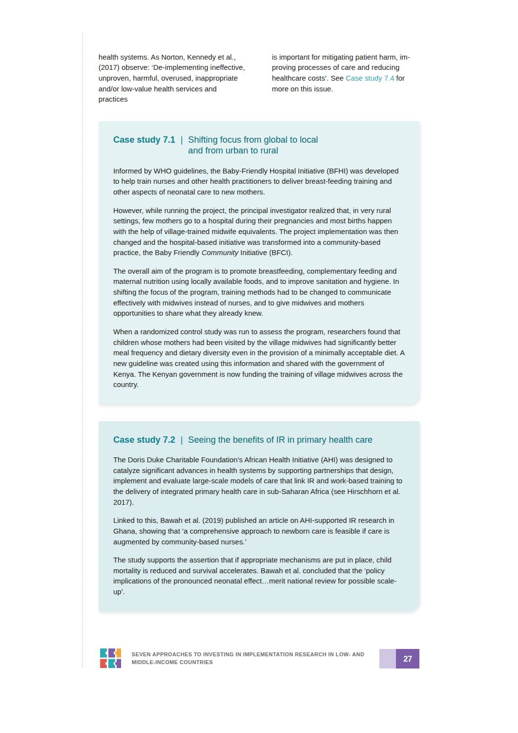health systems. As Norton, Kennedy et al., (2017) observe: ‘De-implementing ineffective, unproven, harmful, overused, inappropriate and/or low-value health services and practices
is important for mitigating patient harm, improving processes of care and reducing healthcare costs’. See Case study 7.4 for more on this issue.
Case study 7.1| Shifting focus from global to localand from urban to rural
Informed by WHO guidelines, the Baby-Friendly Hospital Initiative (BFHI) was developed to help train nurses and other health practitioners to deliver breast-feeding training and other aspects of neonatal care to new mothers.
However, while running the project, the principal investigator realized that, in very rural settings, few mothers go to a hospital during their pregnancies and most births happen with the help of village-trained midwife equivalents. The project implementation was then changed and the hospital-based initiative was transformed into a community-based practice, the Baby Friendly Community Initiative (BFCI).
The overall aim of the program is to promote breastfeeding, complementary feeding and maternal nutrition using locally available foods, and to improve sanitation and hygiene. In shifting the focus of the program, training methods had to be changed to communicate effectively with midwives instead of nurses, and to give midwives and mothers opportunities to share what they already knew.
When a randomized control study was run to assess the program, researchers found that children whose mothers had been visited by the village midwives had significantly better meal frequency and dietary diversity even in the provision of a minimally acceptable diet. A new guideline was created using this information and shared with the government of Kenya. The Kenyan government is now funding the training of village midwives across the country.
Case study 7.2| Seeing the benefits of IR in primary health care
The Doris Duke Charitable Foundation’s African Health Initiative (AHI) was designed to catalyze significant advances in health systems by supporting partnerships that design, implement and evaluate large-scale models of care that link IR and work-based training to the delivery of integrated primary health care in sub-Saharan Africa (see Hirschhorn et al. 2017).
Linked to this, Bawah et al. (2019) published an article on AHI-supported IR research in Ghana, showing that ‘a comprehensive approach to newborn care is feasible if care is augmented by community-based nurses.’
The study supports the assertion that if appropriate mechanisms are put in place, child mortality is reduced and survival accelerates. Bawah et al. concluded that the ‘policy implications of the pronounced neonatal effect…merit national review for possible scale-up’.
Seven approaches to investing in implementation research in low- and middle-income countries
27